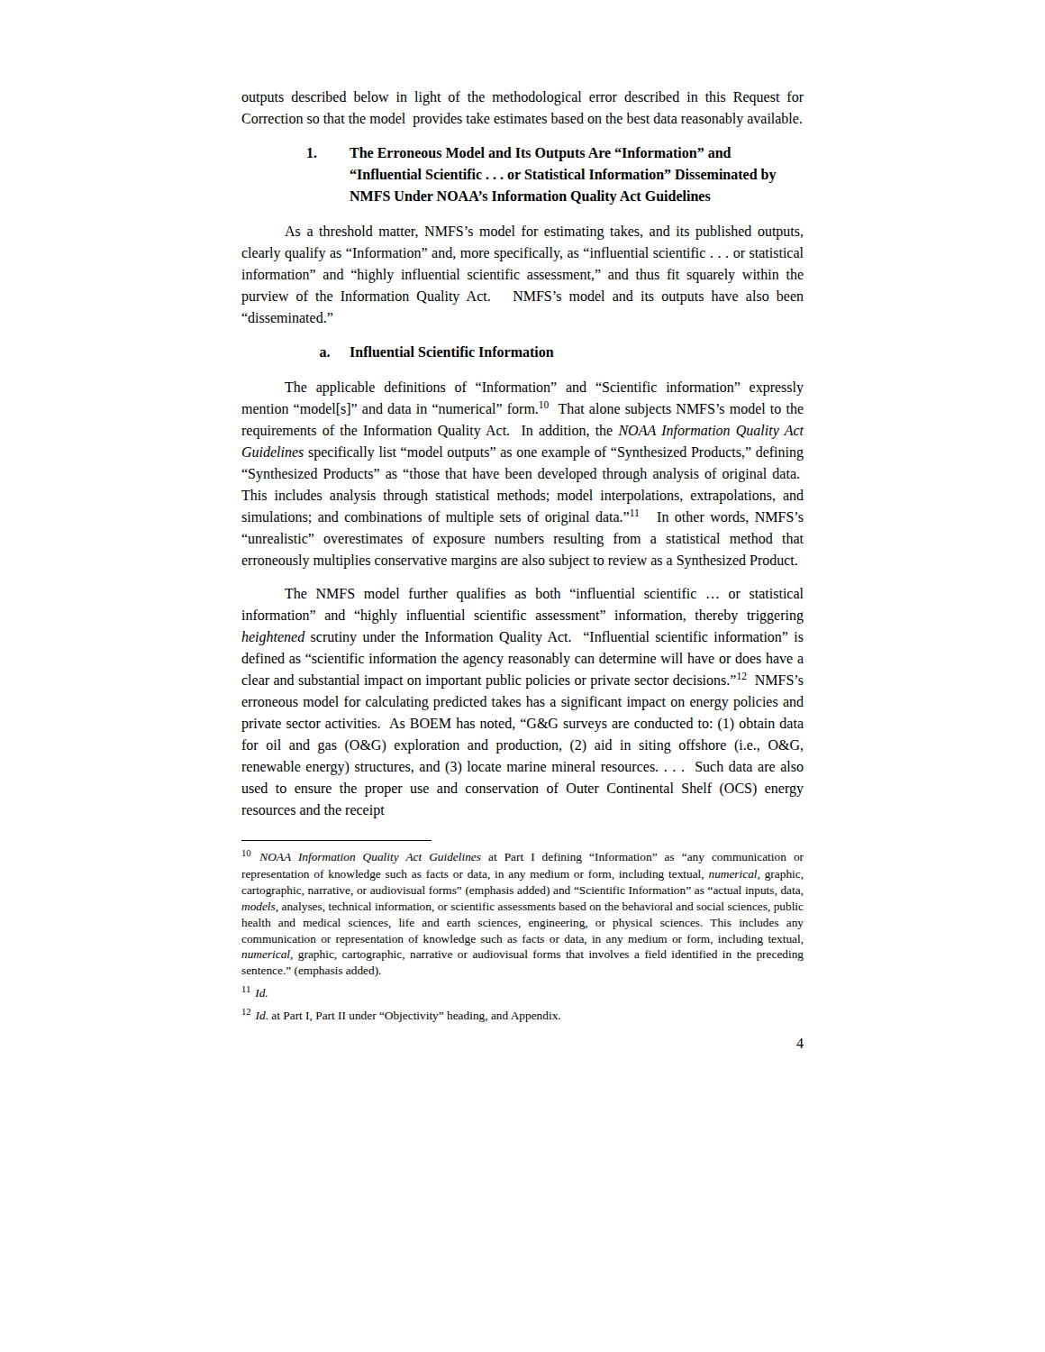outputs described below in light of the methodological error described in this Request for Correction so that the model provides take estimates based on the best data reasonably available.
1. The Erroneous Model and Its Outputs Are “Information” and “Influential Scientific . . . or Statistical Information” Disseminated by NMFS Under NOAA’s Information Quality Act Guidelines
As a threshold matter, NMFS’s model for estimating takes, and its published outputs, clearly qualify as “Information” and, more specifically, as “influential scientific . . . or statistical information” and “highly influential scientific assessment,” and thus fit squarely within the purview of the Information Quality Act. NMFS’s model and its outputs have also been “disseminated.”
a. Influential Scientific Information
The applicable definitions of “Information” and “Scientific information” expressly mention “model[s]” and data in “numerical” form.10 That alone subjects NMFS’s model to the requirements of the Information Quality Act. In addition, the NOAA Information Quality Act Guidelines specifically list “model outputs” as one example of “Synthesized Products,” defining “Synthesized Products” as “those that have been developed through analysis of original data. This includes analysis through statistical methods; model interpolations, extrapolations, and simulations; and combinations of multiple sets of original data.”11 In other words, NMFS’s “unrealistic” overestimates of exposure numbers resulting from a statistical method that erroneously multiplies conservative margins are also subject to review as a Synthesized Product.
The NMFS model further qualifies as both “influential scientific … or statistical information” and “highly influential scientific assessment” information, thereby triggering heightened scrutiny under the Information Quality Act. “Influential scientific information” is defined as “scientific information the agency reasonably can determine will have or does have a clear and substantial impact on important public policies or private sector decisions.”12 NMFS’s erroneous model for calculating predicted takes has a significant impact on energy policies and private sector activities. As BOEM has noted, “G&G surveys are conducted to: (1) obtain data for oil and gas (O&G) exploration and production, (2) aid in siting offshore (i.e., O&G, renewable energy) structures, and (3) locate marine mineral resources. . . . Such data are also used to ensure the proper use and conservation of Outer Continental Shelf (OCS) energy resources and the receipt
10 NOAA Information Quality Act Guidelines at Part I defining “Information” as “any communication or representation of knowledge such as facts or data, in any medium or form, including textual, numerical, graphic, cartographic, narrative, or audiovisual forms” (emphasis added) and “Scientific Information” as “actual inputs, data, models, analyses, technical information, or scientific assessments based on the behavioral and social sciences, public health and medical sciences, life and earth sciences, engineering, or physical sciences. This includes any communication or representation of knowledge such as facts or data, in any medium or form, including textual, numerical, graphic, cartographic, narrative or audiovisual forms that involves a field identified in the preceding sentence.” (emphasis added).
11 Id.
12 Id. at Part I, Part II under “Objectivity” heading, and Appendix.
4